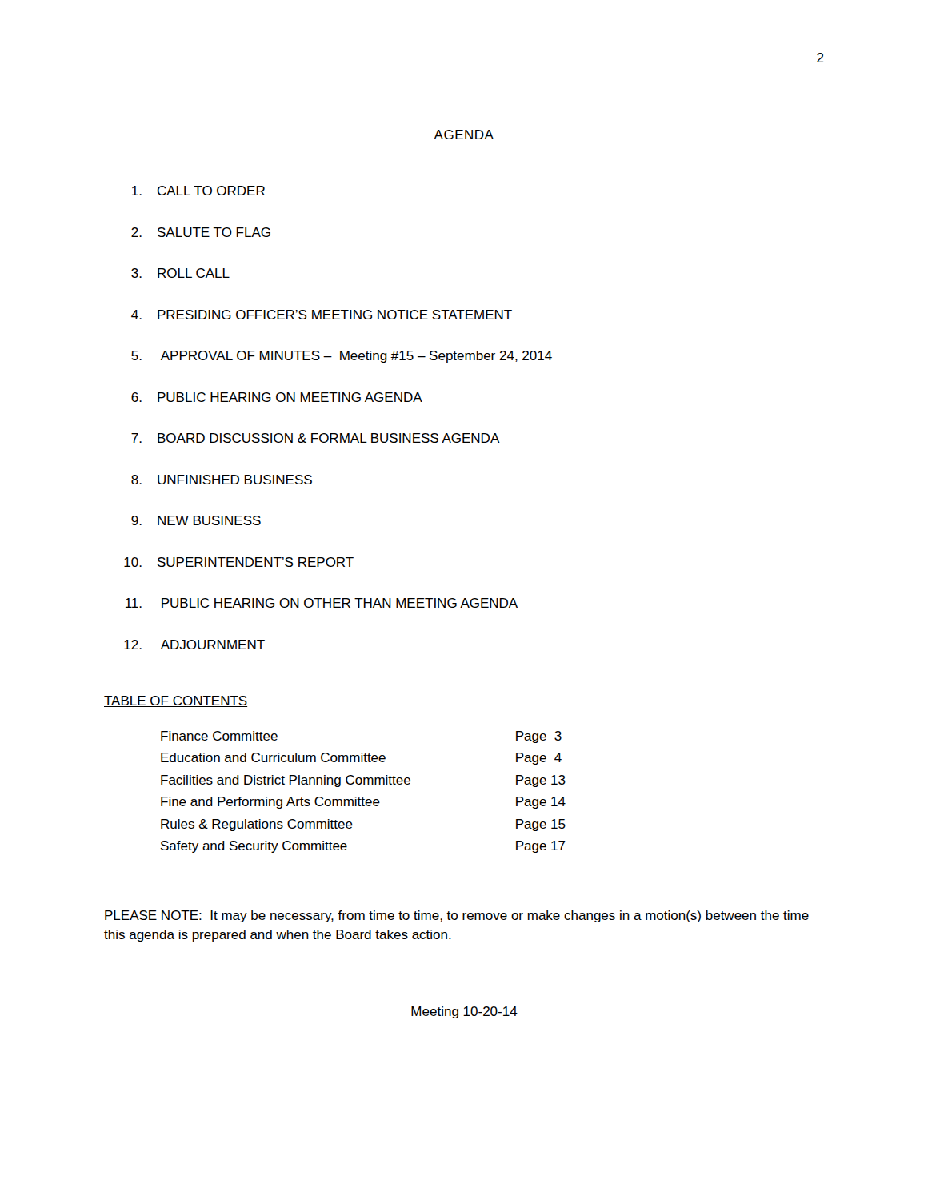2
AGENDA
1. CALL TO ORDER
2. SALUTE TO FLAG
3. ROLL CALL
4. PRESIDING OFFICER’S MEETING NOTICE STATEMENT
5. APPROVAL OF MINUTES – Meeting #15 – September 24, 2014
6. PUBLIC HEARING ON MEETING AGENDA
7. BOARD DISCUSSION & FORMAL BUSINESS AGENDA
8. UNFINISHED BUSINESS
9. NEW BUSINESS
10. SUPERINTENDENT’S REPORT
11. PUBLIC HEARING ON OTHER THAN MEETING AGENDA
12. ADJOURNMENT
TABLE OF CONTENTS
| Finance Committee | Page 3 |
| Education and Curriculum Committee | Page 4 |
| Facilities and District Planning Committee | Page 13 |
| Fine and Performing Arts Committee | Page 14 |
| Rules & Regulations Committee | Page 15 |
| Safety and Security Committee | Page 17 |
PLEASE NOTE: It may be necessary, from time to time, to remove or make changes in a motion(s) between the time this agenda is prepared and when the Board takes action.
Meeting 10-20-14